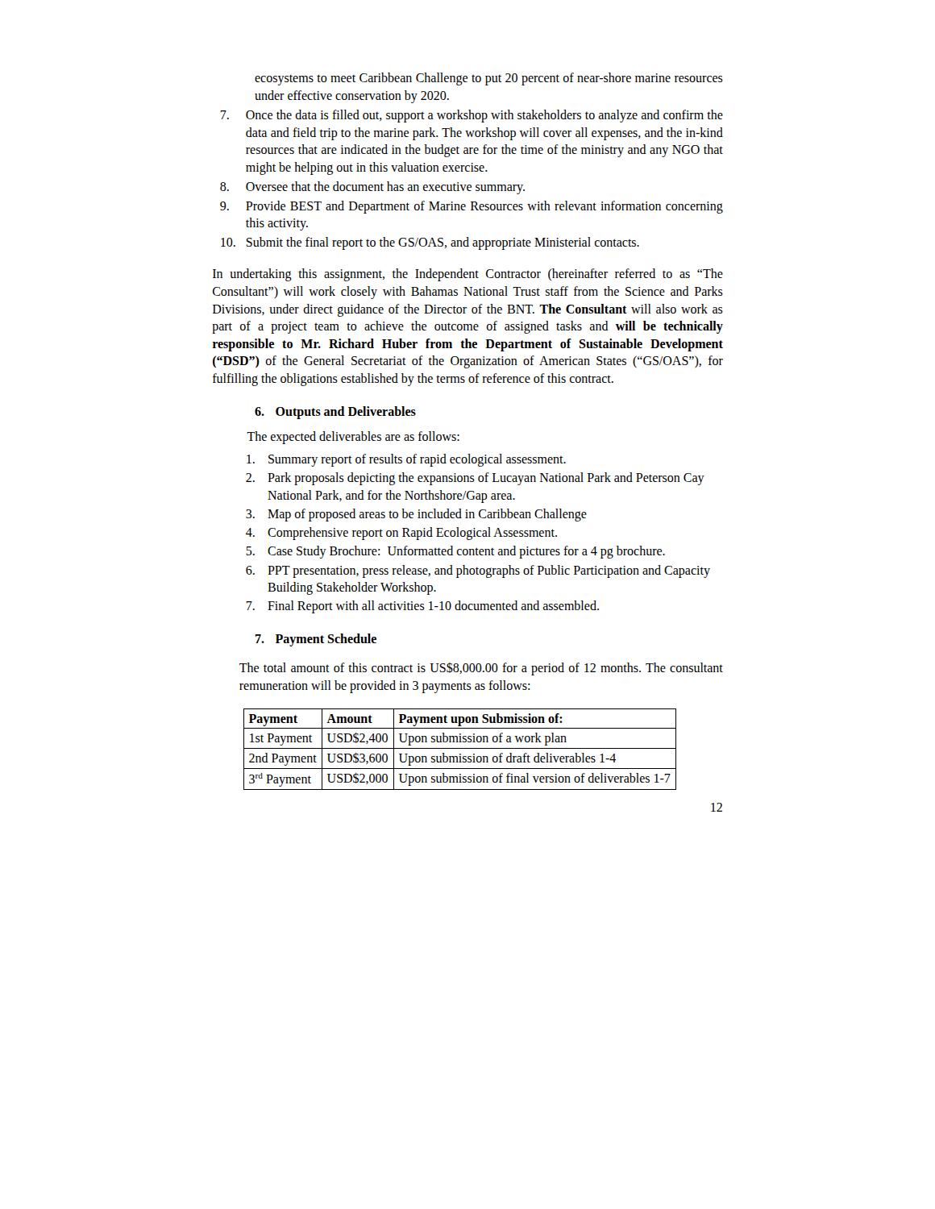ecosystems to meet Caribbean Challenge to put 20 percent of near-shore marine resources under effective conservation by 2020.
7. Once the data is filled out, support a workshop with stakeholders to analyze and confirm the data and field trip to the marine park. The workshop will cover all expenses, and the in-kind resources that are indicated in the budget are for the time of the ministry and any NGO that might be helping out in this valuation exercise.
8. Oversee that the document has an executive summary.
9. Provide BEST and Department of Marine Resources with relevant information concerning this activity.
10. Submit the final report to the GS/OAS, and appropriate Ministerial contacts.
In undertaking this assignment, the Independent Contractor (hereinafter referred to as “The Consultant”) will work closely with Bahamas National Trust staff from the Science and Parks Divisions, under direct guidance of the Director of the BNT. The Consultant will also work as part of a project team to achieve the outcome of assigned tasks and will be technically responsible to Mr. Richard Huber from the Department of Sustainable Development (“DSD”) of the General Secretariat of the Organization of American States (“GS/OAS”), for fulfilling the obligations established by the terms of reference of this contract.
6. Outputs and Deliverables
The expected deliverables are as follows:
1. Summary report of results of rapid ecological assessment.
2. Park proposals depicting the expansions of Lucayan National Park and Peterson Cay National Park, and for the Northshore/Gap area.
3. Map of proposed areas to be included in Caribbean Challenge
4. Comprehensive report on Rapid Ecological Assessment.
5. Case Study Brochure: Unformatted content and pictures for a 4 pg brochure.
6. PPT presentation, press release, and photographs of Public Participation and Capacity Building Stakeholder Workshop.
7. Final Report with all activities 1-10 documented and assembled.
7. Payment Schedule
The total amount of this contract is US$8,000.00 for a period of 12 months. The consultant remuneration will be provided in 3 payments as follows:
| Payment | Amount | Payment upon Submission of: |
| --- | --- | --- |
| 1st Payment | USD$2,400 | Upon submission of a work plan |
| 2nd Payment | USD$3,600 | Upon submission of draft deliverables 1-4 |
| 3 rd Payment | USD$2,000 | Upon submission of final version of deliverables 1-7 |
12